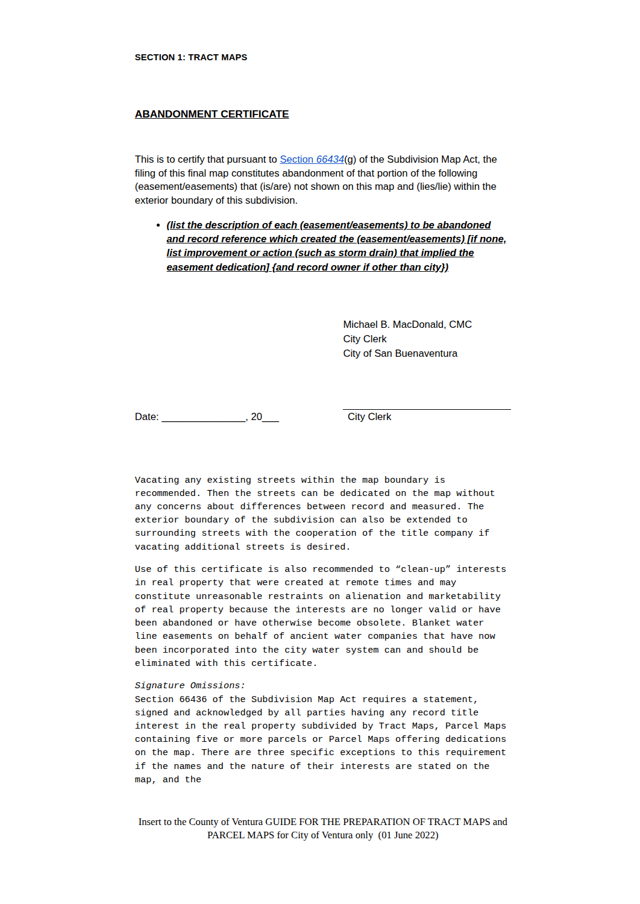SECTION 1: TRACT MAPS
ABANDONMENT CERTIFICATE
This is to certify that pursuant to Section 66434(g) of the Subdivision Map Act, the filing of this final map constitutes abandonment of that portion of the following (easement/easements) that (is/are) not shown on this map and (lies/lie) within the exterior boundary of this subdivision.
(list the description of each (easement/easements) to be abandoned and record reference which created the (easement/easements) [if none, list improvement or action (such as storm drain) that implied the easement dedication] {and record owner if other than city})
Michael B. MacDonald, CMC
City Clerk
City of San Buenaventura
Date: _______________, 20___
City Clerk
Vacating any existing streets within the map boundary is recommended. Then the streets can be dedicated on the map without any concerns about differences between record and measured. The exterior boundary of the subdivision can also be extended to surrounding streets with the cooperation of the title company if vacating additional streets is desired.
Use of this certificate is also recommended to “clean-up” interests in real property that were created at remote times and may constitute unreasonable restraints on alienation and marketability of real property because the interests are no longer valid or have been abandoned or have otherwise become obsolete. Blanket water line easements on behalf of ancient water companies that have now been incorporated into the city water system can and should be eliminated with this certificate.
Signature Omissions: Section 66436 of the Subdivision Map Act requires a statement, signed and acknowledged by all parties having any record title interest in the real property subdivided by Tract Maps, Parcel Maps containing five or more parcels or Parcel Maps offering dedications on the map. There are three specific exceptions to this requirement if the names and the nature of their interests are stated on the map, and the
Insert to the County of Ventura GUIDE FOR THE PREPARATION OF TRACT MAPS and
PARCEL MAPS for City of Ventura only (01 June 2022)